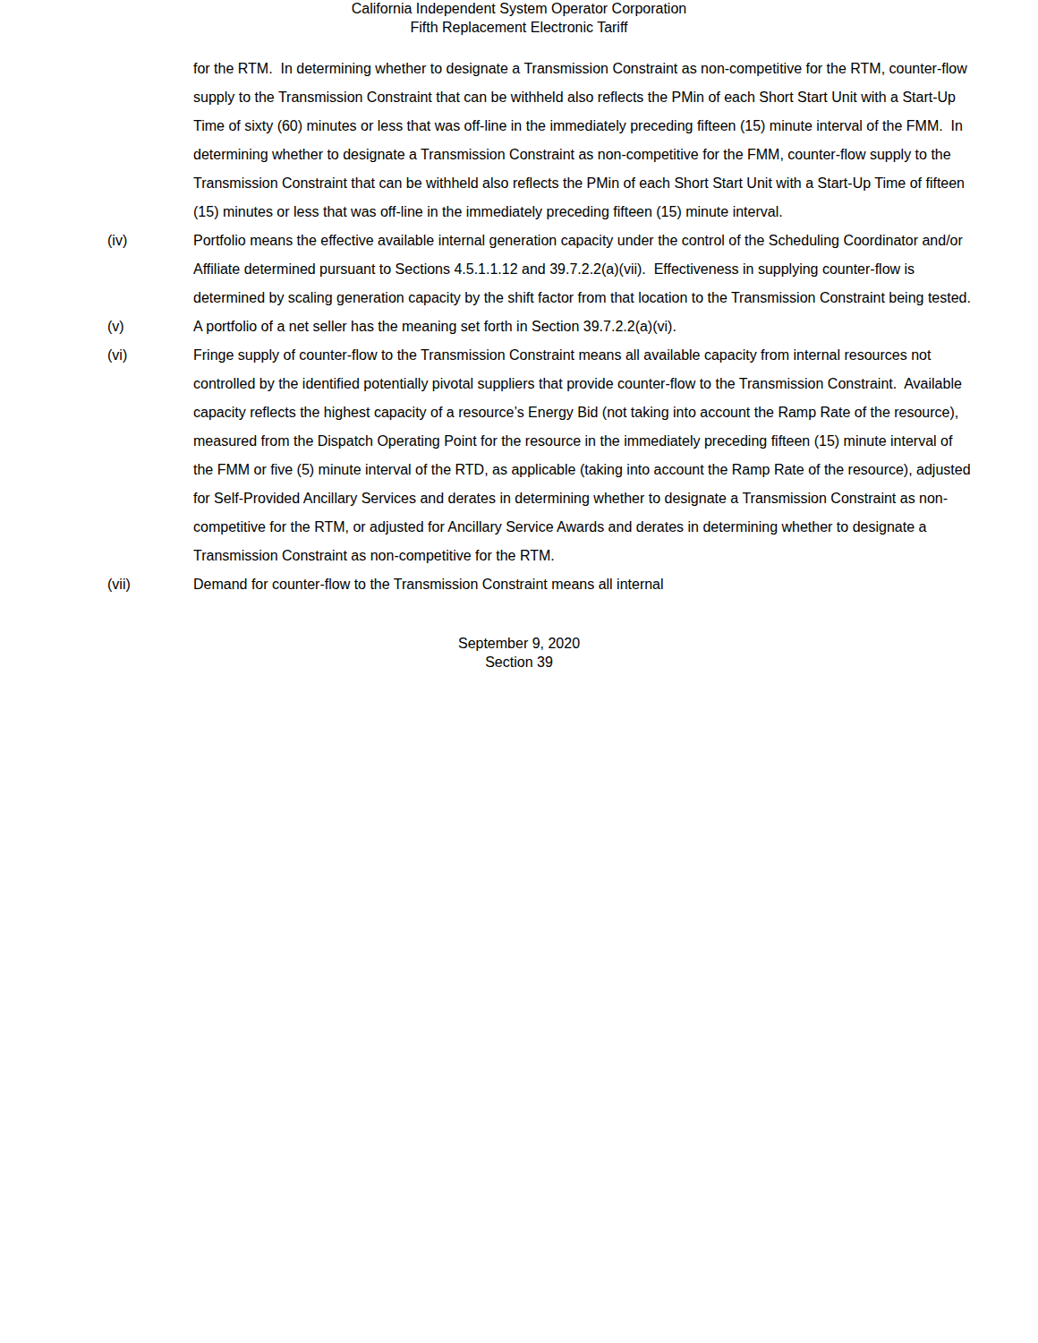California Independent System Operator Corporation Fifth Replacement Electronic Tariff
for the RTM. In determining whether to designate a Transmission Constraint as non-competitive for the RTM, counter-flow supply to the Transmission Constraint that can be withheld also reflects the PMin of each Short Start Unit with a Start-Up Time of sixty (60) minutes or less that was off-line in the immediately preceding fifteen (15) minute interval of the FMM. In determining whether to designate a Transmission Constraint as non-competitive for the FMM, counter-flow supply to the Transmission Constraint that can be withheld also reflects the PMin of each Short Start Unit with a Start-Up Time of fifteen (15) minutes or less that was off-line in the immediately preceding fifteen (15) minute interval.
(iv)
Portfolio means the effective available internal generation capacity under the control of the Scheduling Coordinator and/or Affiliate determined pursuant to Sections 4.5.1.1.12 and 39.7.2.2(a)(vii). Effectiveness in supplying counter-flow is determined by scaling generation capacity by the shift factor from that location to the Transmission Constraint being tested.
(v)
A portfolio of a net seller has the meaning set forth in Section 39.7.2.2(a)(vi).
(vi)
Fringe supply of counter-flow to the Transmission Constraint means all available capacity from internal resources not controlled by the identified potentially pivotal suppliers that provide counter-flow to the Transmission Constraint. Available capacity reflects the highest capacity of a resource’s Energy Bid (not taking into account the Ramp Rate of the resource), measured from the Dispatch Operating Point for the resource in the immediately preceding fifteen (15) minute interval of the FMM or five (5) minute interval of the RTD, as applicable (taking into account the Ramp Rate of the resource), adjusted for Self-Provided Ancillary Services and derates in determining whether to designate a Transmission Constraint as non-competitive for the RTM, or adjusted for Ancillary Service Awards and derates in determining whether to designate a Transmission Constraint as non-competitive for the RTM.
(vii)
Demand for counter-flow to the Transmission Constraint means all internal
September 9, 2020 Section 39